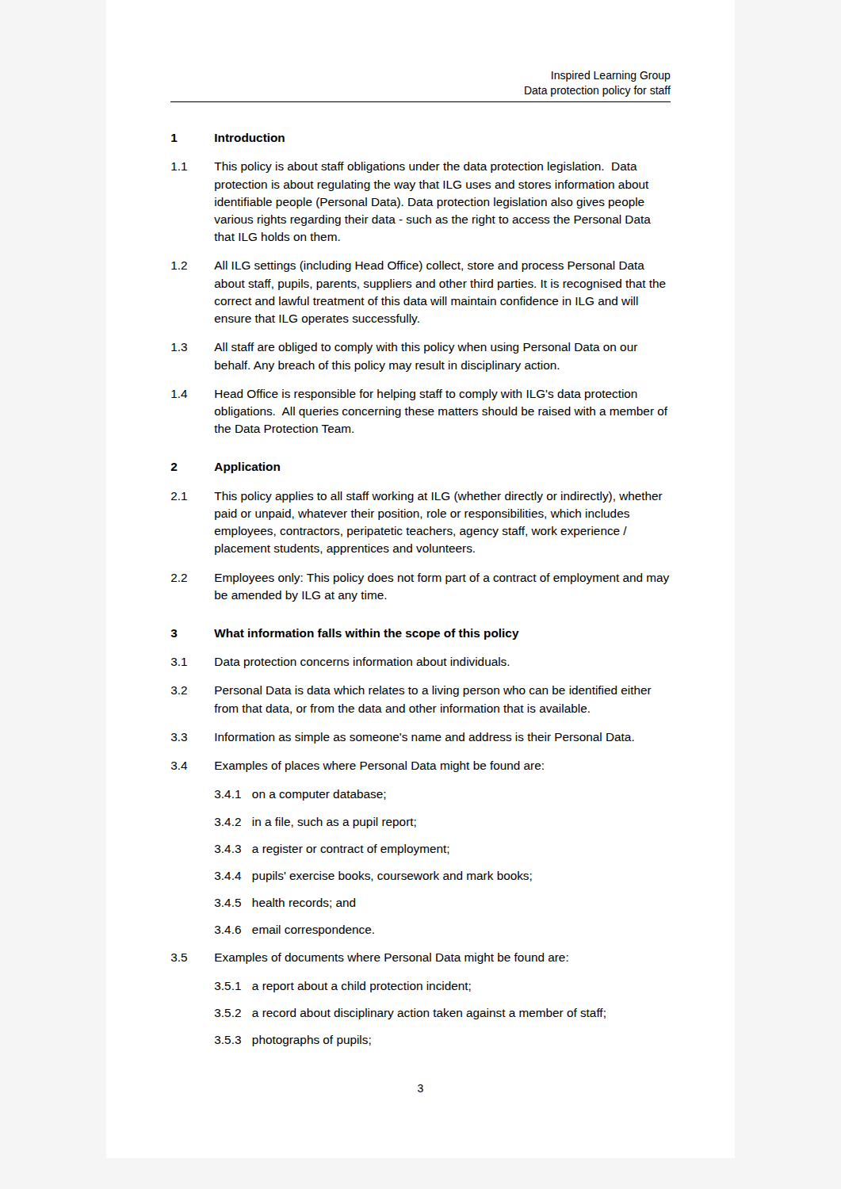Inspired Learning Group
Data protection policy for staff
1 Introduction
1.1 This policy is about staff obligations under the data protection legislation. Data protection is about regulating the way that ILG uses and stores information about identifiable people (Personal Data). Data protection legislation also gives people various rights regarding their data - such as the right to access the Personal Data that ILG holds on them.
1.2 All ILG settings (including Head Office) collect, store and process Personal Data about staff, pupils, parents, suppliers and other third parties. It is recognised that the correct and lawful treatment of this data will maintain confidence in ILG and will ensure that ILG operates successfully.
1.3 All staff are obliged to comply with this policy when using Personal Data on our behalf. Any breach of this policy may result in disciplinary action.
1.4 Head Office is responsible for helping staff to comply with ILG's data protection obligations. All queries concerning these matters should be raised with a member of the Data Protection Team.
2 Application
2.1 This policy applies to all staff working at ILG (whether directly or indirectly), whether paid or unpaid, whatever their position, role or responsibilities, which includes employees, contractors, peripatetic teachers, agency staff, work experience / placement students, apprentices and volunteers.
2.2 Employees only: This policy does not form part of a contract of employment and may be amended by ILG at any time.
3 What information falls within the scope of this policy
3.1 Data protection concerns information about individuals.
3.2 Personal Data is data which relates to a living person who can be identified either from that data, or from the data and other information that is available.
3.3 Information as simple as someone's name and address is their Personal Data.
3.4 Examples of places where Personal Data might be found are:
3.4.1 on a computer database;
3.4.2 in a file, such as a pupil report;
3.4.3 a register or contract of employment;
3.4.4 pupils' exercise books, coursework and mark books;
3.4.5 health records; and
3.4.6 email correspondence.
3.5 Examples of documents where Personal Data might be found are:
3.5.1 a report about a child protection incident;
3.5.2 a record about disciplinary action taken against a member of staff;
3.5.3 photographs of pupils;
3